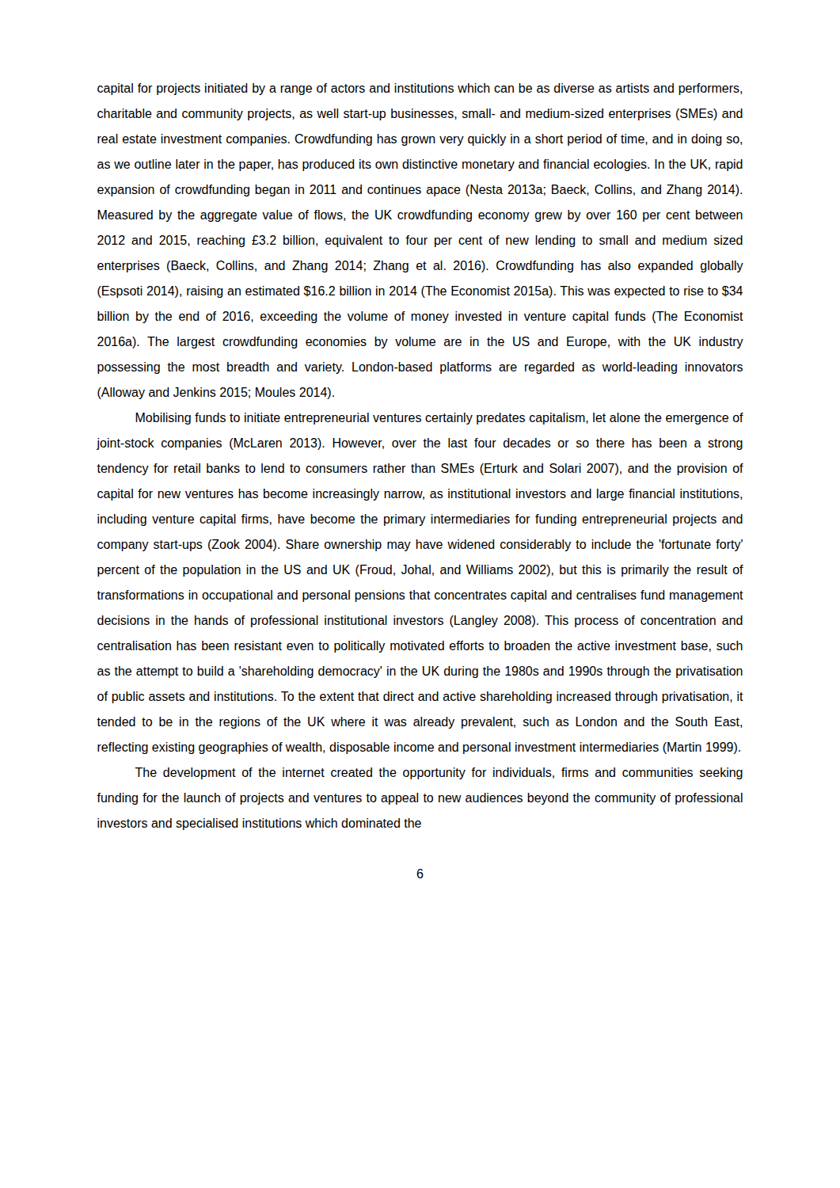capital for projects initiated by a range of actors and institutions which can be as diverse as artists and performers, charitable and community projects, as well start-up businesses, small- and medium-sized enterprises (SMEs) and real estate investment companies. Crowdfunding has grown very quickly in a short period of time, and in doing so, as we outline later in the paper, has produced its own distinctive monetary and financial ecologies. In the UK, rapid expansion of crowdfunding began in 2011 and continues apace (Nesta 2013a; Baeck, Collins, and Zhang 2014). Measured by the aggregate value of flows, the UK crowdfunding economy grew by over 160 per cent between 2012 and 2015, reaching £3.2 billion, equivalent to four per cent of new lending to small and medium sized enterprises (Baeck, Collins, and Zhang 2014; Zhang et al. 2016). Crowdfunding has also expanded globally (Espsoti 2014), raising an estimated $16.2 billion in 2014 (The Economist 2015a). This was expected to rise to $34 billion by the end of 2016, exceeding the volume of money invested in venture capital funds (The Economist 2016a). The largest crowdfunding economies by volume are in the US and Europe, with the UK industry possessing the most breadth and variety. London-based platforms are regarded as world-leading innovators (Alloway and Jenkins 2015; Moules 2014).
Mobilising funds to initiate entrepreneurial ventures certainly predates capitalism, let alone the emergence of joint-stock companies (McLaren 2013). However, over the last four decades or so there has been a strong tendency for retail banks to lend to consumers rather than SMEs (Erturk and Solari 2007), and the provision of capital for new ventures has become increasingly narrow, as institutional investors and large financial institutions, including venture capital firms, have become the primary intermediaries for funding entrepreneurial projects and company start-ups (Zook 2004). Share ownership may have widened considerably to include the 'fortunate forty' percent of the population in the US and UK (Froud, Johal, and Williams 2002), but this is primarily the result of transformations in occupational and personal pensions that concentrates capital and centralises fund management decisions in the hands of professional institutional investors (Langley 2008). This process of concentration and centralisation has been resistant even to politically motivated efforts to broaden the active investment base, such as the attempt to build a 'shareholding democracy' in the UK during the 1980s and 1990s through the privatisation of public assets and institutions. To the extent that direct and active shareholding increased through privatisation, it tended to be in the regions of the UK where it was already prevalent, such as London and the South East, reflecting existing geographies of wealth, disposable income and personal investment intermediaries (Martin 1999).
The development of the internet created the opportunity for individuals, firms and communities seeking funding for the launch of projects and ventures to appeal to new audiences beyond the community of professional investors and specialised institutions which dominated the
6